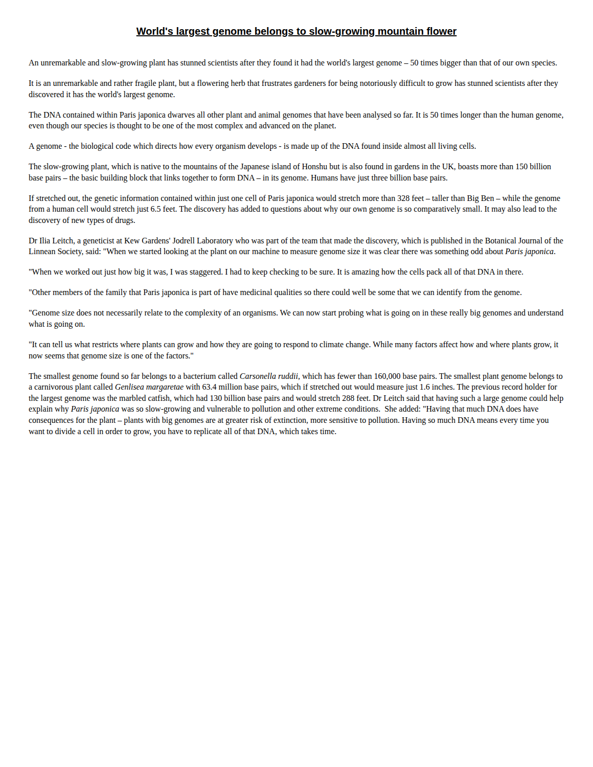World's largest genome belongs to slow-growing mountain flower
An unremarkable and slow-growing plant has stunned scientists after they found it had the world's largest genome – 50 times bigger than that of our own species.
It is an unremarkable and rather fragile plant, but a flowering herb that frustrates gardeners for being notoriously difficult to grow has stunned scientists after they discovered it has the world's largest genome.
The DNA contained within Paris japonica dwarves all other plant and animal genomes that have been analysed so far. It is 50 times longer than the human genome, even though our species is thought to be one of the most complex and advanced on the planet.
A genome - the biological code which directs how every organism develops - is made up of the DNA found inside almost all living cells.
The slow-growing plant, which is native to the mountains of the Japanese island of Honshu but is also found in gardens in the UK, boasts more than 150 billion base pairs – the basic building block that links together to form DNA – in its genome. Humans have just three billion base pairs.
If stretched out, the genetic information contained within just one cell of Paris japonica would stretch more than 328 feet – taller than Big Ben – while the genome from a human cell would stretch just 6.5 feet. The discovery has added to questions about why our own genome is so comparatively small. It may also lead to the discovery of new types of drugs.
Dr Ilia Leitch, a geneticist at Kew Gardens' Jodrell Laboratory who was part of the team that made the discovery, which is published in the Botanical Journal of the Linnean Society, said: "When we started looking at the plant on our machine to measure genome size it was clear there was something odd about Paris japonica.
"When we worked out just how big it was, I was staggered. I had to keep checking to be sure. It is amazing how the cells pack all of that DNA in there.
"Other members of the family that Paris japonica is part of have medicinal qualities so there could well be some that we can identify from the genome.
"Genome size does not necessarily relate to the complexity of an organisms. We can now start probing what is going on in these really big genomes and understand what is going on.
"It can tell us what restricts where plants can grow and how they are going to respond to climate change. While many factors affect how and where plants grow, it now seems that genome size is one of the factors."
The smallest genome found so far belongs to a bacterium called Carsonella ruddii, which has fewer than 160,000 base pairs. The smallest plant genome belongs to a carnivorous plant called Genlisea margaretae with 63.4 million base pairs, which if stretched out would measure just 1.6 inches. The previous record holder for the largest genome was the marbled catfish, which had 130 billion base pairs and would stretch 288 feet. Dr Leitch said that having such a large genome could help explain why Paris japonica was so slow-growing and vulnerable to pollution and other extreme conditions. She added: "Having that much DNA does have consequences for the plant – plants with big genomes are at greater risk of extinction, more sensitive to pollution. Having so much DNA means every time you want to divide a cell in order to grow, you have to replicate all of that DNA, which takes time.